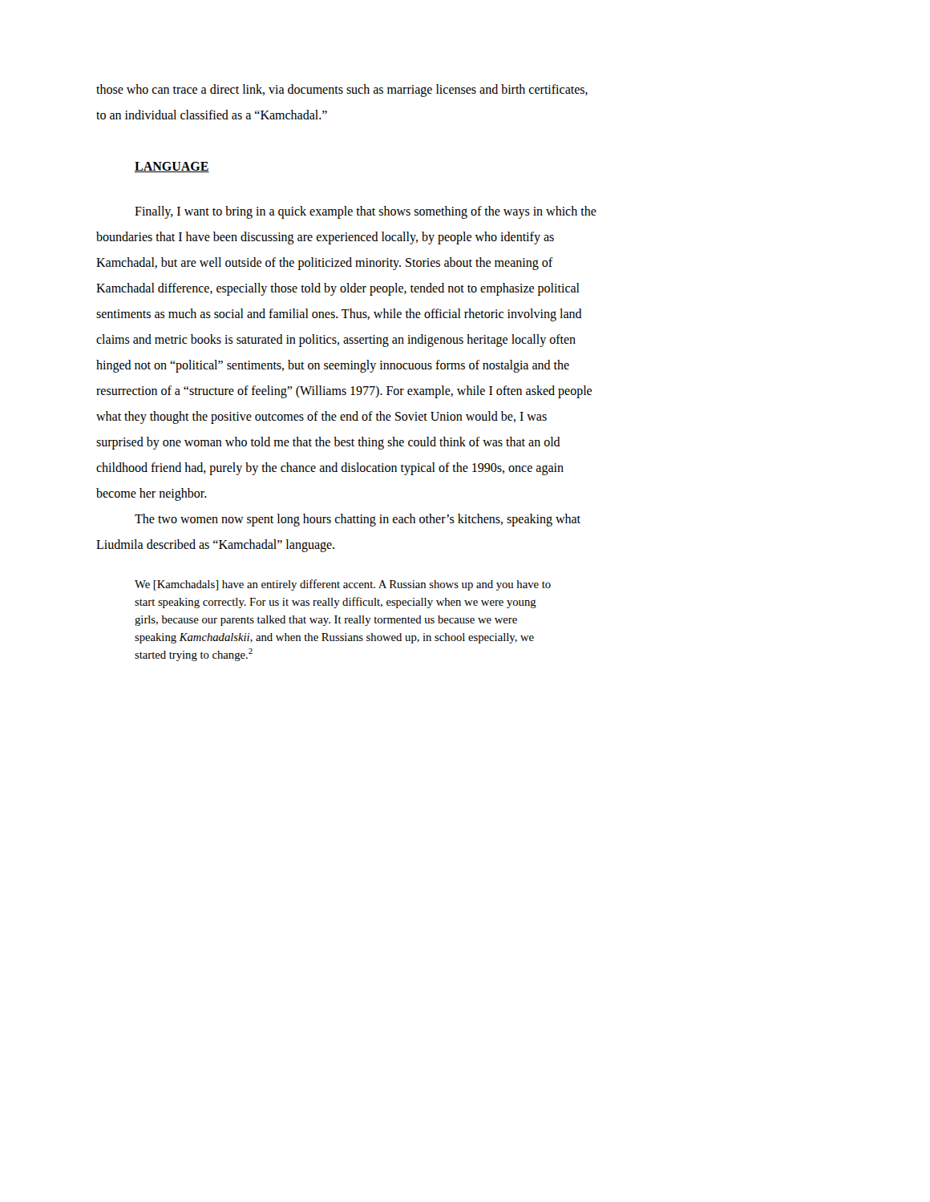those who can trace a direct link, via documents such as marriage licenses and birth certificates, to an individual classified as a “Kamchadal.”
LANGUAGE
Finally, I want to bring in a quick example that shows something of the ways in which the boundaries that I have been discussing are experienced locally, by people who identify as Kamchadal, but are well outside of the politicized minority. Stories about the meaning of Kamchadal difference, especially those told by older people, tended not to emphasize political sentiments as much as social and familial ones. Thus, while the official rhetoric involving land claims and metric books is saturated in politics, asserting an indigenous heritage locally often hinged not on “political” sentiments, but on seemingly innocuous forms of nostalgia and the resurrection of a “structure of feeling” (Williams 1977). For example, while I often asked people what they thought the positive outcomes of the end of the Soviet Union would be, I was surprised by one woman who told me that the best thing she could think of was that an old childhood friend had, purely by the chance and dislocation typical of the 1990s, once again become her neighbor.
The two women now spent long hours chatting in each other’s kitchens, speaking what Liudmila described as “Kamchadal” language.
We [Kamchadals] have an entirely different accent. A Russian shows up and you have to start speaking correctly. For us it was really difficult, especially when we were young girls, because our parents talked that way. It really tormented us because we were speaking Kamchadalskii, and when the Russians showed up, in school especially, we started trying to change.2